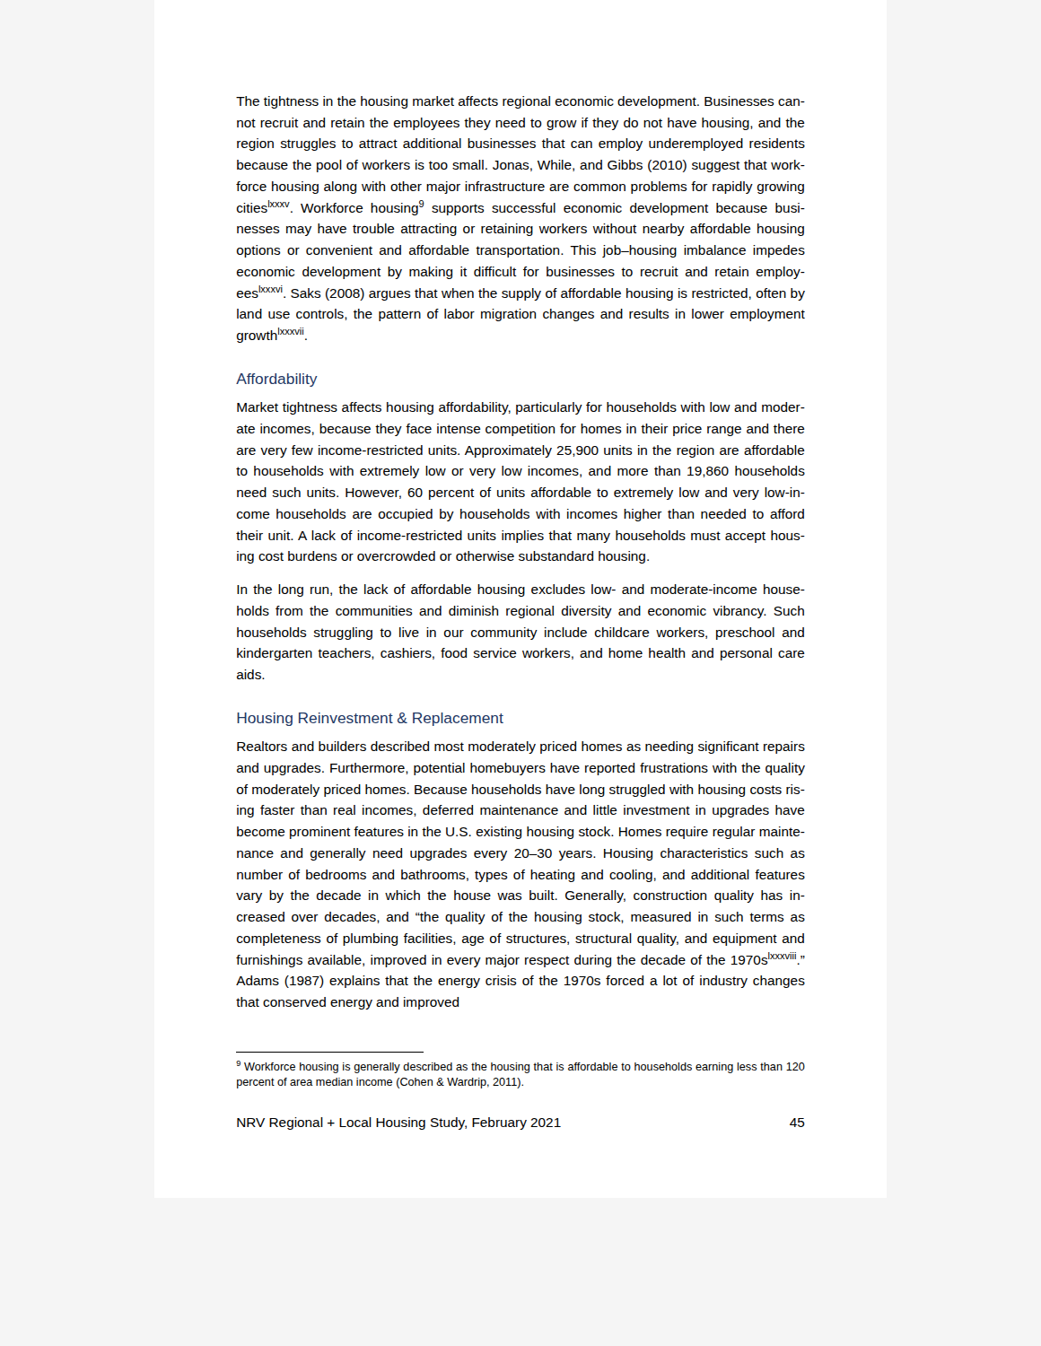The tightness in the housing market affects regional economic development. Businesses cannot recruit and retain the employees they need to grow if they do not have housing, and the region struggles to attract additional businesses that can employ underemployed residents because the pool of workers is too small. Jonas, While, and Gibbs (2010) suggest that workforce housing along with other major infrastructure are common problems for rapidly growing citieslxxxv. Workforce housing9 supports successful economic development because businesses may have trouble attracting or retaining workers without nearby affordable housing options or convenient and affordable transportation. This job–housing imbalance impedes economic development by making it difficult for businesses to recruit and retain employeeslxxxvi. Saks (2008) argues that when the supply of affordable housing is restricted, often by land use controls, the pattern of labor migration changes and results in lower employment growthlxxxvii.
Affordability
Market tightness affects housing affordability, particularly for households with low and moderate incomes, because they face intense competition for homes in their price range and there are very few income-restricted units. Approximately 25,900 units in the region are affordable to households with extremely low or very low incomes, and more than 19,860 households need such units. However, 60 percent of units affordable to extremely low and very low-income households are occupied by households with incomes higher than needed to afford their unit. A lack of income-restricted units implies that many households must accept housing cost burdens or overcrowded or otherwise substandard housing.
In the long run, the lack of affordable housing excludes low- and moderate-income households from the communities and diminish regional diversity and economic vibrancy. Such households struggling to live in our community include childcare workers, preschool and kindergarten teachers, cashiers, food service workers, and home health and personal care aids.
Housing Reinvestment & Replacement
Realtors and builders described most moderately priced homes as needing significant repairs and upgrades. Furthermore, potential homebuyers have reported frustrations with the quality of moderately priced homes. Because households have long struggled with housing costs rising faster than real incomes, deferred maintenance and little investment in upgrades have become prominent features in the U.S. existing housing stock. Homes require regular maintenance and generally need upgrades every 20–30 years. Housing characteristics such as number of bedrooms and bathrooms, types of heating and cooling, and additional features vary by the decade in which the house was built. Generally, construction quality has increased over decades, and “the quality of the housing stock, measured in such terms as completeness of plumbing facilities, age of structures, structural quality, and equipment and furnishings available, improved in every major respect during the decade of the 1970slxxxviii.” Adams (1987) explains that the energy crisis of the 1970s forced a lot of industry changes that conserved energy and improved
9 Workforce housing is generally described as the housing that is affordable to households earning less than 120 percent of area median income (Cohen & Wardrip, 2011).
NRV Regional + Local Housing Study, February 2021 45